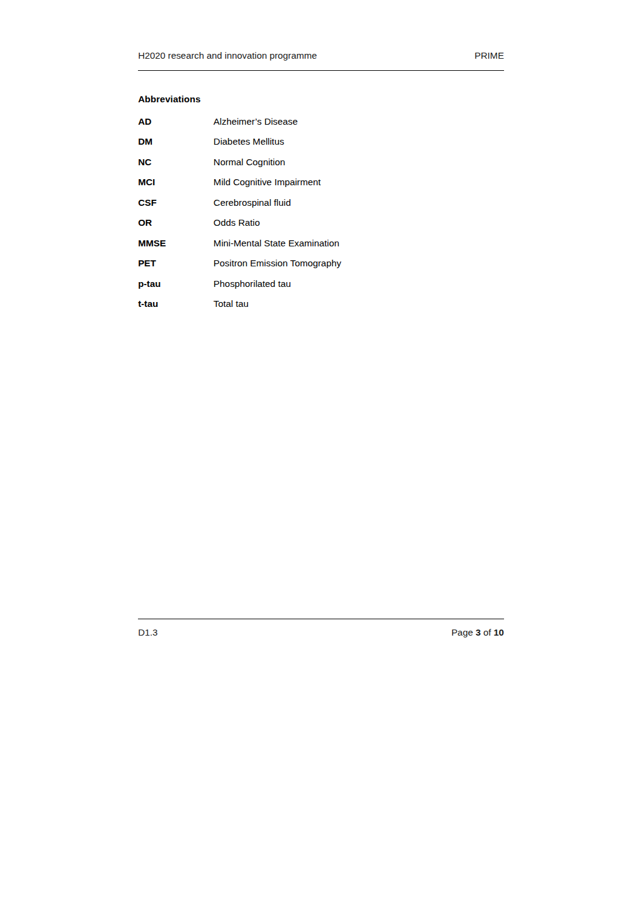H2020 research and innovation programme
PRIME
Abbreviations
| AD | Alzheimer’s Disease |
| DM | Diabetes Mellitus |
| NC | Normal Cognition |
| MCI | Mild Cognitive Impairment |
| CSF | Cerebrospinal fluid |
| OR | Odds Ratio |
| MMSE | Mini-Mental State Examination |
| PET | Positron Emission Tomography |
| p-tau | Phosphorilated tau |
| t-tau | Total tau |
D1.3
Page 3 of 10